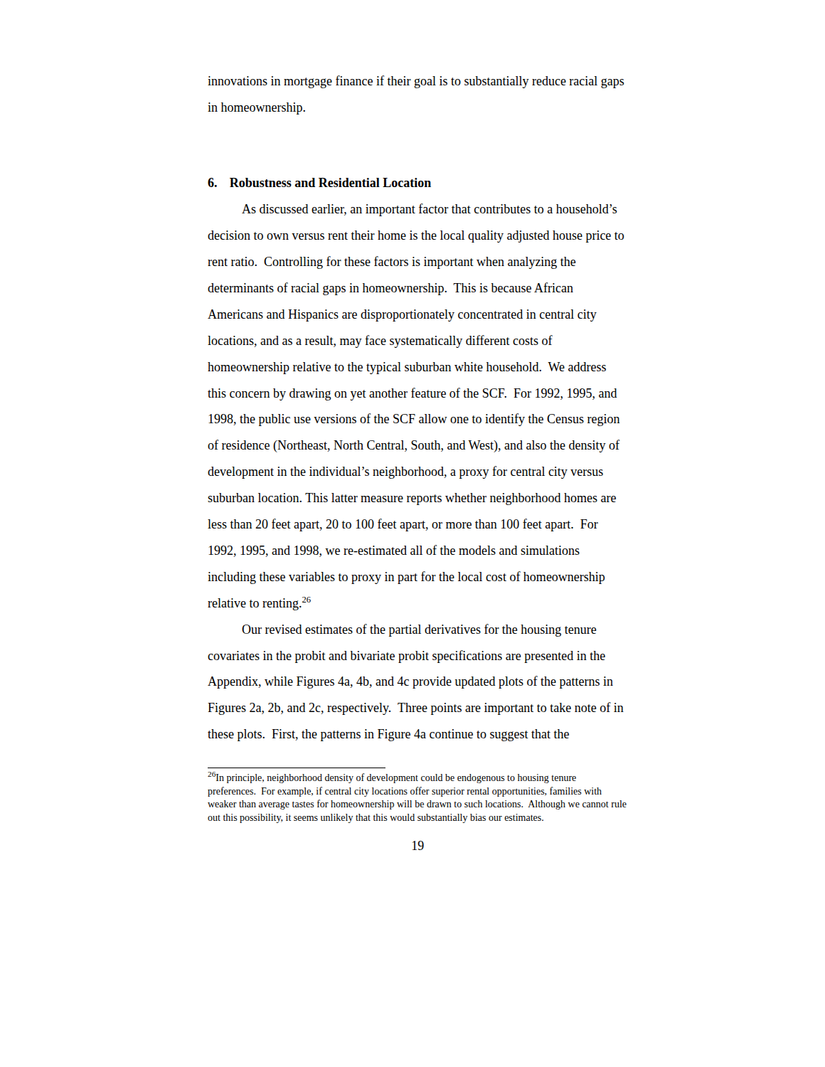innovations in mortgage finance if their goal is to substantially reduce racial gaps in homeownership.
6. Robustness and Residential Location
As discussed earlier, an important factor that contributes to a household’s decision to own versus rent their home is the local quality adjusted house price to rent ratio. Controlling for these factors is important when analyzing the determinants of racial gaps in homeownership. This is because African Americans and Hispanics are disproportionately concentrated in central city locations, and as a result, may face systematically different costs of homeownership relative to the typical suburban white household. We address this concern by drawing on yet another feature of the SCF. For 1992, 1995, and 1998, the public use versions of the SCF allow one to identify the Census region of residence (Northeast, North Central, South, and West), and also the density of development in the individual’s neighborhood, a proxy for central city versus suburban location. This latter measure reports whether neighborhood homes are less than 20 feet apart, 20 to 100 feet apart, or more than 100 feet apart. For 1992, 1995, and 1998, we re-estimated all of the models and simulations including these variables to proxy in part for the local cost of homeownership relative to renting.26
Our revised estimates of the partial derivatives for the housing tenure covariates in the probit and bivariate probit specifications are presented in the Appendix, while Figures 4a, 4b, and 4c provide updated plots of the patterns in Figures 2a, 2b, and 2c, respectively. Three points are important to take note of in these plots. First, the patterns in Figure 4a continue to suggest that the
26In principle, neighborhood density of development could be endogenous to housing tenure preferences. For example, if central city locations offer superior rental opportunities, families with weaker than average tastes for homeownership will be drawn to such locations. Although we cannot rule out this possibility, it seems unlikely that this would substantially bias our estimates.
19